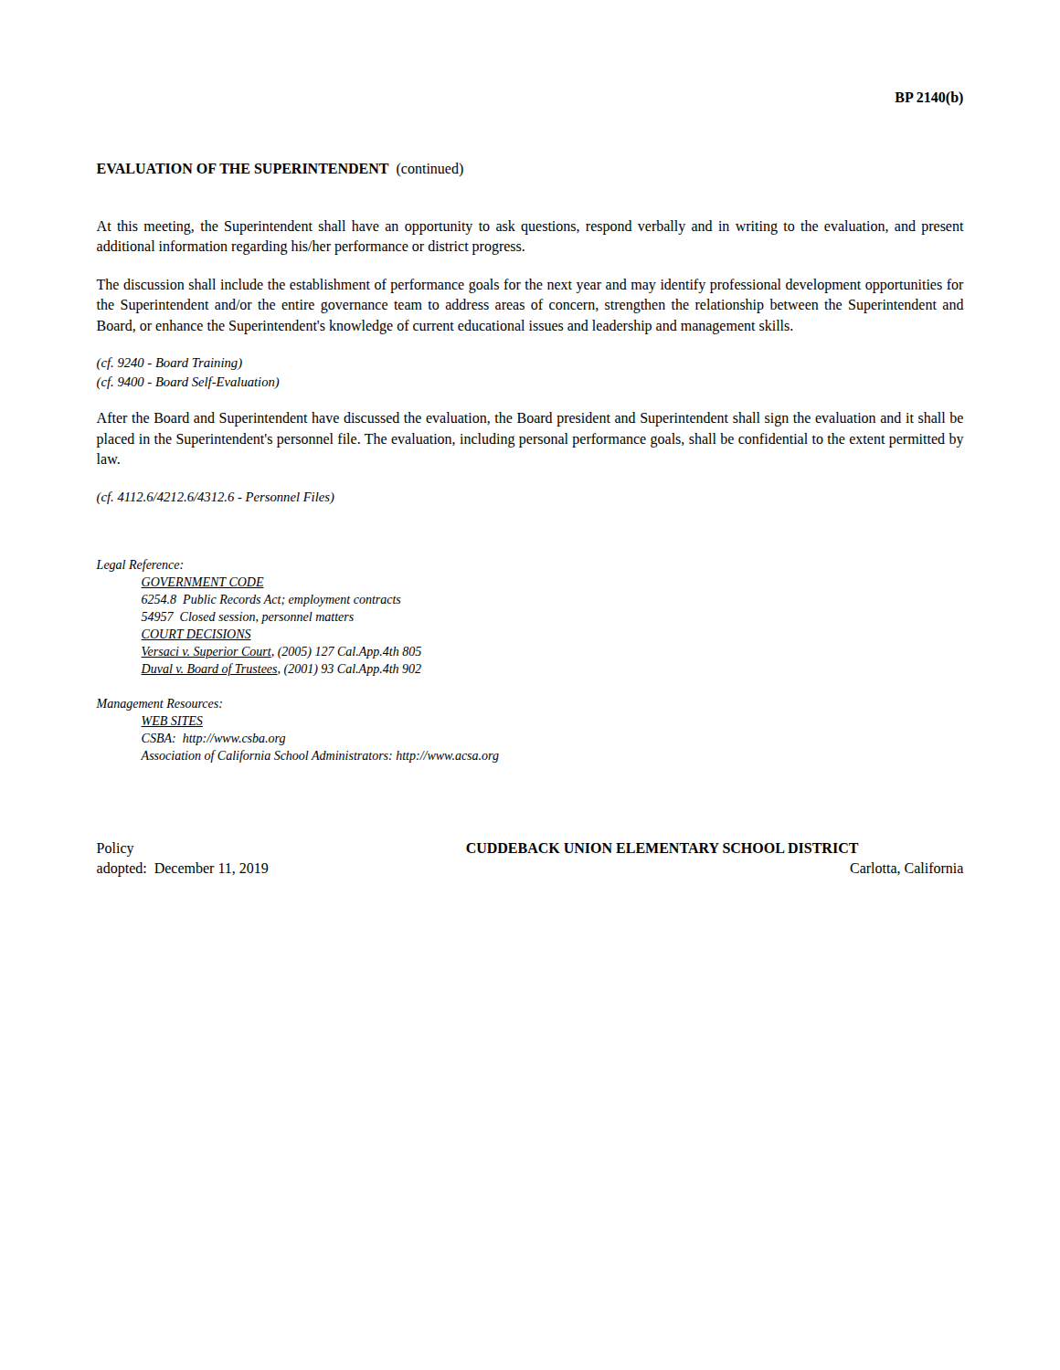BP 2140(b)
EVALUATION OF THE SUPERINTENDENT (continued)
At this meeting, the Superintendent shall have an opportunity to ask questions, respond verbally and in writing to the evaluation, and present additional information regarding his/her performance or district progress.
The discussion shall include the establishment of performance goals for the next year and may identify professional development opportunities for the Superintendent and/or the entire governance team to address areas of concern, strengthen the relationship between the Superintendent and Board, or enhance the Superintendent's knowledge of current educational issues and leadership and management skills.
(cf. 9240 - Board Training)
(cf. 9400 - Board Self-Evaluation)
After the Board and Superintendent have discussed the evaluation, the Board president and Superintendent shall sign the evaluation and it shall be placed in the Superintendent's personnel file. The evaluation, including personal performance goals, shall be confidential to the extent permitted by law.
(cf. 4112.6/4212.6/4312.6 - Personnel Files)
Legal Reference:
GOVERNMENT CODE
6254.8 Public Records Act; employment contracts
54957 Closed session, personnel matters
COURT DECISIONS
Versaci v. Superior Court, (2005) 127 Cal.App.4th 805
Duval v. Board of Trustees, (2001) 93 Cal.App.4th 902
Management Resources:
WEB SITES
CSBA: http://www.csba.org
Association of California School Administrators: http://www.acsa.org
| Policy | CUDDEBACK UNION ELEMENTARY SCHOOL DISTRICT |
| adopted: December 11, 2019 | Carlotta, California |